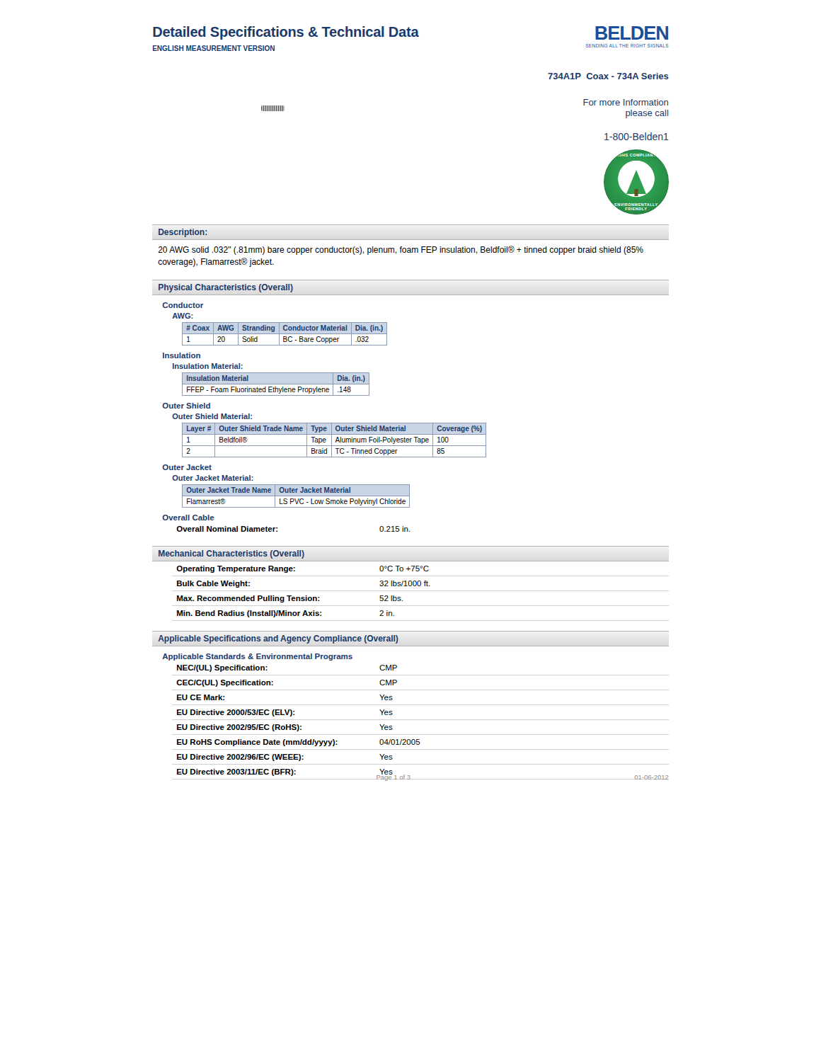Detailed Specifications & Technical Data
ENGLISH MEASUREMENT VERSION
BELDEN
SENDING ALL THE RIGHT SIGNALS
734A1P Coax - 734A Series
For more Information
please call
1-800-Belden1
RoHS COMPLIANT
ENVIRONMENTALLY FRIENDLY
Description:
20 AWG solid .032" (.81mm) bare copper conductor(s), plenum, foam FEP insulation, Beldfoil® + tinned copper braid shield (85% coverage), Flamarrest® jacket.
Physical Characteristics (Overall)
Conductor
AWG:
| # Coax | AWG | Stranding | Conductor Material | Dia. (in.) |
| --- | --- | --- | --- | --- |
| 1 | 20 | Solid | BC - Bare Copper | .032 |
Insulation
Insulation Material:
| Insulation Material | Dia. (in.) |
| --- | --- |
| FFEP - Foam Fluorinated Ethylene Propylene | .148 |
Outer Shield
Outer Shield Material:
| Layer # | Outer Shield Trade Name | Type | Outer Shield Material | Coverage (%) |
| --- | --- | --- | --- | --- |
| 1 | Beldfoil® | Tape | Aluminum Foil-Polyester Tape | 100 |
| 2 | | Braid | TC - Tinned Copper | 85 |
Outer Jacket
Outer Jacket Material:
| Outer Jacket Trade Name | Outer Jacket Material |
| --- | --- |
| Flamarrest® | LS PVC - Low Smoke Polyvinyl Chloride |
Overall Cable
Overall Nominal Diameter:
0.215 in.
Mechanical Characteristics (Overall)
Operating Temperature Range:
0°C To +75°C
Bulk Cable Weight:
32 lbs/1000 ft.
Max. Recommended Pulling Tension:
52 lbs.
Min. Bend Radius (Install)/Minor Axis:
2 in.
Applicable Specifications and Agency Compliance (Overall)
Applicable Standards & Environmental Programs
NEC/(UL) Specification:
CMP
CEC/C(UL) Specification:
CMP
EU CE Mark:
Yes
EU Directive 2000/53/EC (ELV):
Yes
EU Directive 2002/95/EC (RoHS):
Yes
EU RoHS Compliance Date (mm/dd/yyyy):
04/01/2005
EU Directive 2002/96/EC (WEEE):
Yes
EU Directive 2003/11/EC (BFR):
Yes
Page 1 of 3
01-06-2012